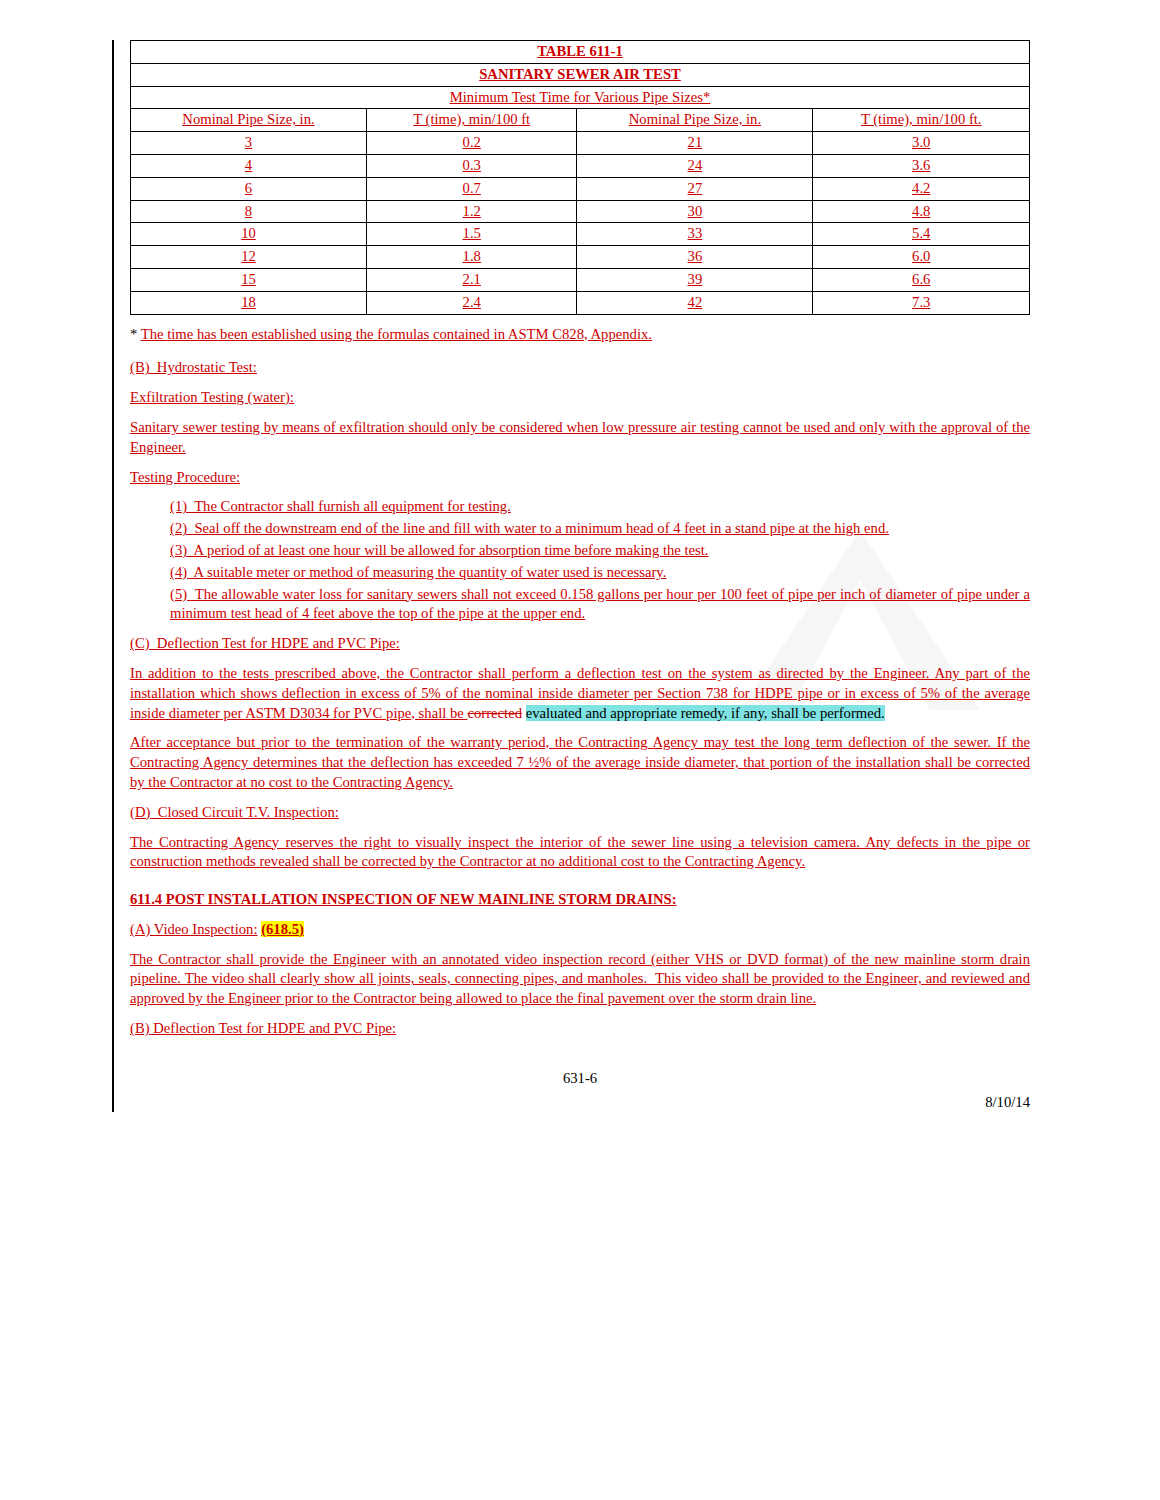| TABLE 611-1 |
| SANITARY SEWER AIR TEST |
| Minimum Test Time for Various Pipe Sizes* |
| Nominal Pipe Size, in. | T (time), min/100 ft | Nominal Pipe Size, in. | T (time), min/100 ft. |
| 3 | 0.2 | 21 | 3.0 |
| 4 | 0.3 | 24 | 3.6 |
| 6 | 0.7 | 27 | 4.2 |
| 8 | 1.2 | 30 | 4.8 |
| 10 | 1.5 | 33 | 5.4 |
| 12 | 1.8 | 36 | 6.0 |
| 15 | 2.1 | 39 | 6.6 |
| 18 | 2.4 | 42 | 7.3 |
* The time has been established using the formulas contained in ASTM C828, Appendix.
(B) Hydrostatic Test:
Exfiltration Testing (water):
Sanitary sewer testing by means of exfiltration should only be considered when low pressure air testing cannot be used and only with the approval of the Engineer.
Testing Procedure:
(1) The Contractor shall furnish all equipment for testing.
(2) Seal off the downstream end of the line and fill with water to a minimum head of 4 feet in a stand pipe at the high end.
(3) A period of at least one hour will be allowed for absorption time before making the test.
(4) A suitable meter or method of measuring the quantity of water used is necessary.
(5) The allowable water loss for sanitary sewers shall not exceed 0.158 gallons per hour per 100 feet of pipe per inch of diameter of pipe under a minimum test head of 4 feet above the top of the pipe at the upper end.
(C) Deflection Test for HDPE and PVC Pipe:
In addition to the tests prescribed above, the Contractor shall perform a deflection test on the system as directed by the Engineer. Any part of the installation which shows deflection in excess of 5% of the nominal inside diameter per Section 738 for HDPE pipe or in excess of 5% of the average inside diameter per ASTM D3034 for PVC pipe, shall be corrected evaluated and appropriate remedy, if any, shall be performed.
After acceptance but prior to the termination of the warranty period, the Contracting Agency may test the long term deflection of the sewer. If the Contracting Agency determines that the deflection has exceeded 7 ½% of the average inside diameter, that portion of the installation shall be corrected by the Contractor at no cost to the Contracting Agency.
(D) Closed Circuit T.V. Inspection:
The Contracting Agency reserves the right to visually inspect the interior of the sewer line using a television camera. Any defects in the pipe or construction methods revealed shall be corrected by the Contractor at no additional cost to the Contracting Agency.
611.4 POST INSTALLATION INSPECTION OF NEW MAINLINE STORM DRAINS:
(A) Video Inspection: (618.5)
The Contractor shall provide the Engineer with an annotated video inspection record (either VHS or DVD format) of the new mainline storm drain pipeline. The video shall clearly show all joints, seals, connecting pipes, and manholes. This video shall be provided to the Engineer, and reviewed and approved by the Engineer prior to the Contractor being allowed to place the final pavement over the storm drain line.
(B) Deflection Test for HDPE and PVC Pipe:
631-6
8/10/14